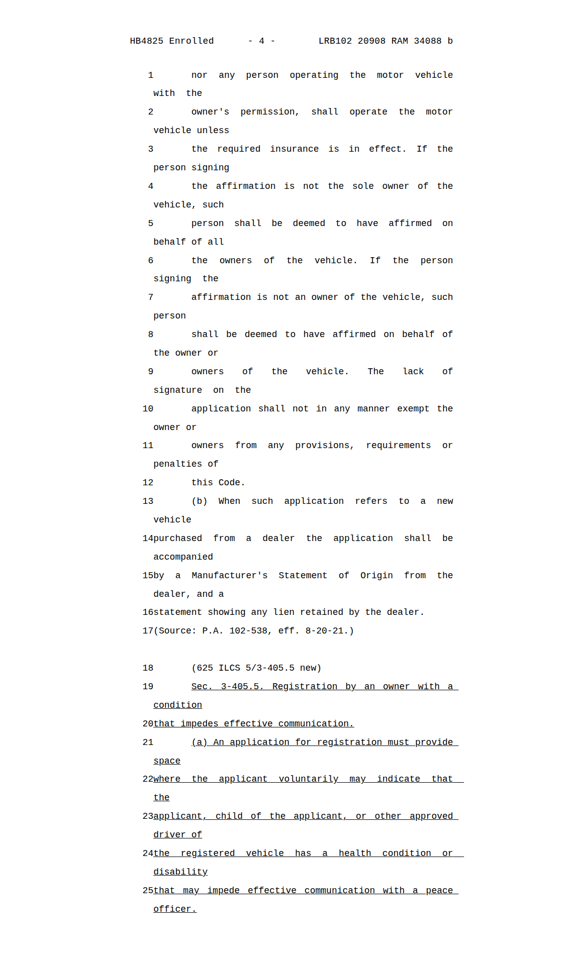HB4825 Enrolled - 4 - LRB102 20908 RAM 34088 b
| 1 | nor any person operating the motor vehicle with the |
| 2 | owner's permission, shall operate the motor vehicle unless |
| 3 | the required insurance is in effect. If the person signing |
| 4 | the affirmation is not the sole owner of the vehicle, such |
| 5 | person shall be deemed to have affirmed on behalf of all |
| 6 | the owners of the vehicle. If the person signing the |
| 7 | affirmation is not an owner of the vehicle, such person |
| 8 | shall be deemed to have affirmed on behalf of the owner or |
| 9 | owners of the vehicle. The lack of signature on the |
| 10 | application shall not in any manner exempt the owner or |
| 11 | owners from any provisions, requirements or penalties of |
| 12 | this Code. |
| 13 | (b) When such application refers to a new vehicle |
| 14 | purchased from a dealer the application shall be accompanied |
| 15 | by a Manufacturer's Statement of Origin from the dealer, and a |
| 16 | statement showing any lien retained by the dealer. |
| 17 | (Source: P.A. 102-538, eff. 8-20-21.) |
| 18 | (625 ILCS 5/3-405.5 new) |
| 19 | Sec. 3-405.5. Registration by an owner with a condition |
| 20 | that impedes effective communication. |
| 21 | (a) An application for registration must provide space |
| 22 | where the applicant voluntarily may indicate that the |
| 23 | applicant, child of the applicant, or other approved driver of |
| 24 | the registered vehicle has a health condition or disability |
| 25 | that may impede effective communication with a peace officer. |